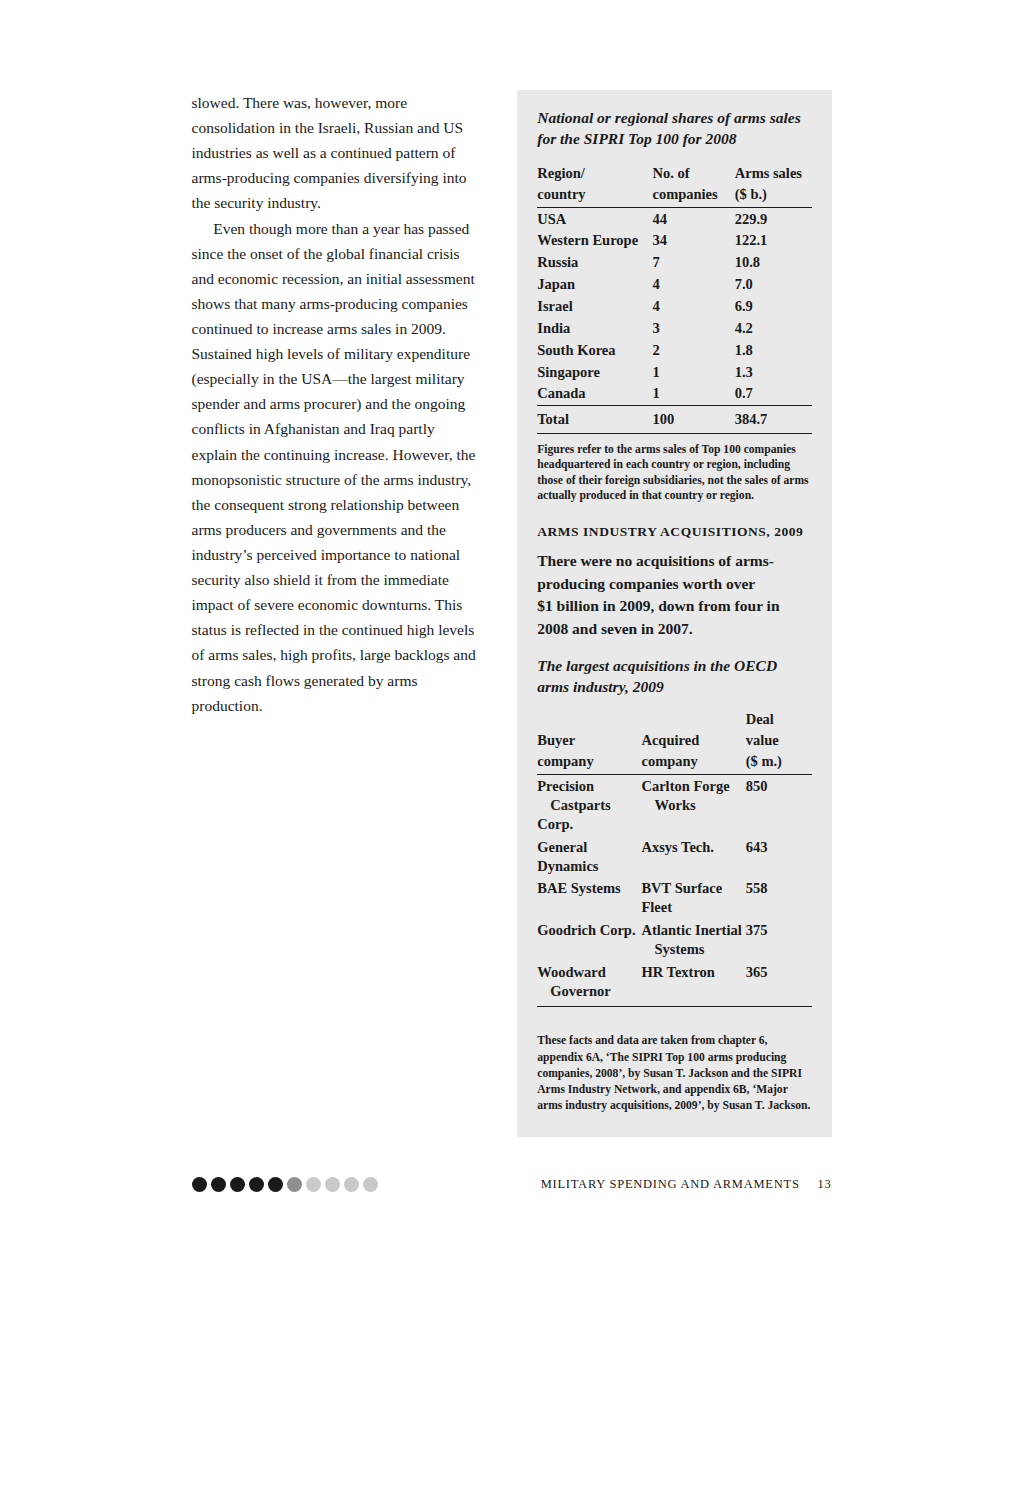slowed. There was, however, more consolidation in the Israeli, Russian and US industries as well as a continued pattern of arms-producing companies diversifying into the security industry.
Even though more than a year has passed since the onset of the global financial crisis and economic recession, an initial assessment shows that many arms-producing companies continued to increase arms sales in 2009. Sustained high levels of military expenditure (especially in the USA—the largest military spender and arms procurer) and the ongoing conflicts in Afghanistan and Iraq partly explain the continuing increase. However, the monopsonistic structure of the arms industry, the consequent strong relationship between arms producers and governments and the industry’s perceived importance to national security also shield it from the immediate impact of severe economic downturns. This status is reflected in the continued high levels of arms sales, high profits, large backlogs and strong cash flows generated by arms production.
National or regional shares of arms sales for the SIPRI Top 100 for 2008
| Region/ | No. of | Arms sales |
| --- | --- | --- |
| country | companies | ($ b.) |
| USA | 44 | 229.9 |
| Western Europe | 34 | 122.1 |
| Russia | 7 | 10.8 |
| Japan | 4 | 7.0 |
| Israel | 4 | 6.9 |
| India | 3 | 4.2 |
| South Korea | 2 | 1.8 |
| Singapore | 1 | 1.3 |
| Canada | 1 | 0.7 |
| Total | 100 | 384.7 |
Figures refer to the arms sales of Top 100 companies headquartered in each country or region, including those of their foreign subsidiaries, not the sales of arms actually produced in that country or region.
Arms industry acquisitions, 2009
There were no acquisitions of arms-producing companies worth over $1 billion in 2009, down from four in 2008 and seven in 2007.
The largest acquisitions in the OECD arms industry, 2009
| | | Deal |
| --- | --- | --- |
| Buyer | Acquired | value |
| company | company | ($ m.) |
| Precision Castparts Corp. | Carlton Forge Works | 850 |
| General Dynamics | Axsys Tech. | 643 |
| BAE Systems | BVT Surface Fleet | 558 |
| Goodrich Corp. | Atlantic Inertial Systems | 375 |
| Woodward Governor | HR Textron | 365 |
These facts and data are taken from chapter 6, appendix 6A, ‘The SIPRI Top 100 arms producing companies, 2008’, by Susan T. Jackson and the SIPRI Arms Industry Network, and appendix 6B, ‘Major arms industry acquisitions, 2009’, by Susan T. Jackson.
Military spending and armaments 13